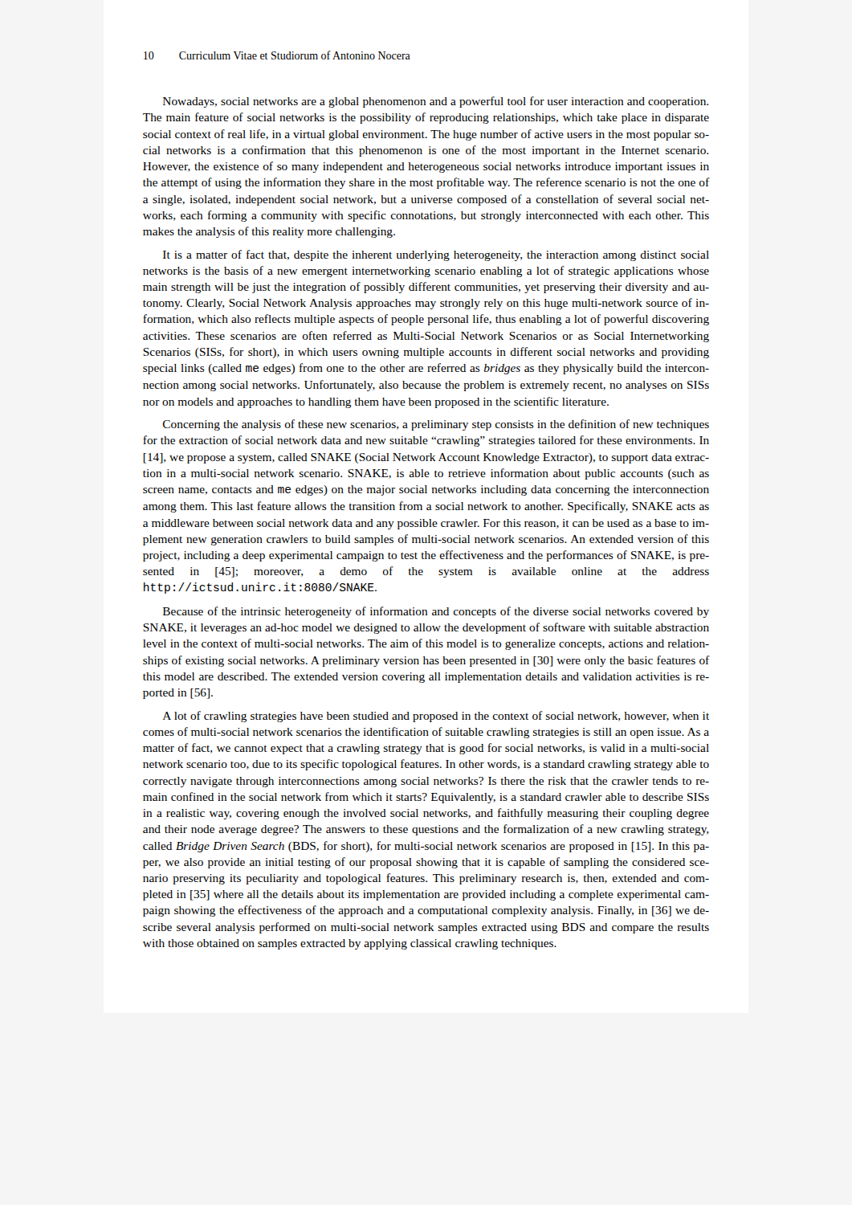10 Curriculum Vitae et Studiorum of Antonino Nocera
Nowadays, social networks are a global phenomenon and a powerful tool for user interaction and cooperation. The main feature of social networks is the possibility of reproducing relationships, which take place in disparate social context of real life, in a virtual global environment. The huge number of active users in the most popular social networks is a confirmation that this phenomenon is one of the most important in the Internet scenario. However, the existence of so many independent and heterogeneous social networks introduce important issues in the attempt of using the information they share in the most profitable way. The reference scenario is not the one of a single, isolated, independent social network, but a universe composed of a constellation of several social networks, each forming a community with specific connotations, but strongly interconnected with each other. This makes the analysis of this reality more challenging.
It is a matter of fact that, despite the inherent underlying heterogeneity, the interaction among distinct social networks is the basis of a new emergent internetworking scenario enabling a lot of strategic applications whose main strength will be just the integration of possibly different communities, yet preserving their diversity and autonomy. Clearly, Social Network Analysis approaches may strongly rely on this huge multi-network source of information, which also reflects multiple aspects of people personal life, thus enabling a lot of powerful discovering activities. These scenarios are often referred as Multi-Social Network Scenarios or as Social Internetworking Scenarios (SISs, for short), in which users owning multiple accounts in different social networks and providing special links (called me edges) from one to the other are referred as bridges as they physically build the interconnection among social networks. Unfortunately, also because the problem is extremely recent, no analyses on SISs nor on models and approaches to handling them have been proposed in the scientific literature.
Concerning the analysis of these new scenarios, a preliminary step consists in the definition of new techniques for the extraction of social network data and new suitable “crawling” strategies tailored for these environments. In [14], we propose a system, called SNAKE (Social Network Account Knowledge Extractor), to support data extraction in a multi-social network scenario. SNAKE, is able to retrieve information about public accounts (such as screen name, contacts and me edges) on the major social networks including data concerning the interconnection among them. This last feature allows the transition from a social network to another. Specifically, SNAKE acts as a middleware between social network data and any possible crawler. For this reason, it can be used as a base to implement new generation crawlers to build samples of multi-social network scenarios. An extended version of this project, including a deep experimental campaign to test the effectiveness and the performances of SNAKE, is presented in [45]; moreover, a demo of the system is available online at the address http://ictsud.unirc.it:8080/SNAKE.
Because of the intrinsic heterogeneity of information and concepts of the diverse social networks covered by SNAKE, it leverages an ad-hoc model we designed to allow the development of software with suitable abstraction level in the context of multi-social networks. The aim of this model is to generalize concepts, actions and relationships of existing social networks. A preliminary version has been presented in [30] were only the basic features of this model are described. The extended version covering all implementation details and validation activities is reported in [56].
A lot of crawling strategies have been studied and proposed in the context of social network, however, when it comes of multi-social network scenarios the identification of suitable crawling strategies is still an open issue. As a matter of fact, we cannot expect that a crawling strategy that is good for social networks, is valid in a multi-social network scenario too, due to its specific topological features. In other words, is a standard crawling strategy able to correctly navigate through interconnections among social networks? Is there the risk that the crawler tends to remain confined in the social network from which it starts? Equivalently, is a standard crawler able to describe SISs in a realistic way, covering enough the involved social networks, and faithfully measuring their coupling degree and their node average degree? The answers to these questions and the formalization of a new crawling strategy, called Bridge Driven Search (BDS, for short), for multi-social network scenarios are proposed in [15]. In this paper, we also provide an initial testing of our proposal showing that it is capable of sampling the considered scenario preserving its peculiarity and topological features. This preliminary research is, then, extended and completed in [35] where all the details about its implementation are provided including a complete experimental campaign showing the effectiveness of the approach and a computational complexity analysis. Finally, in [36] we describe several analysis performed on multi-social network samples extracted using BDS and compare the results with those obtained on samples extracted by applying classical crawling techniques.